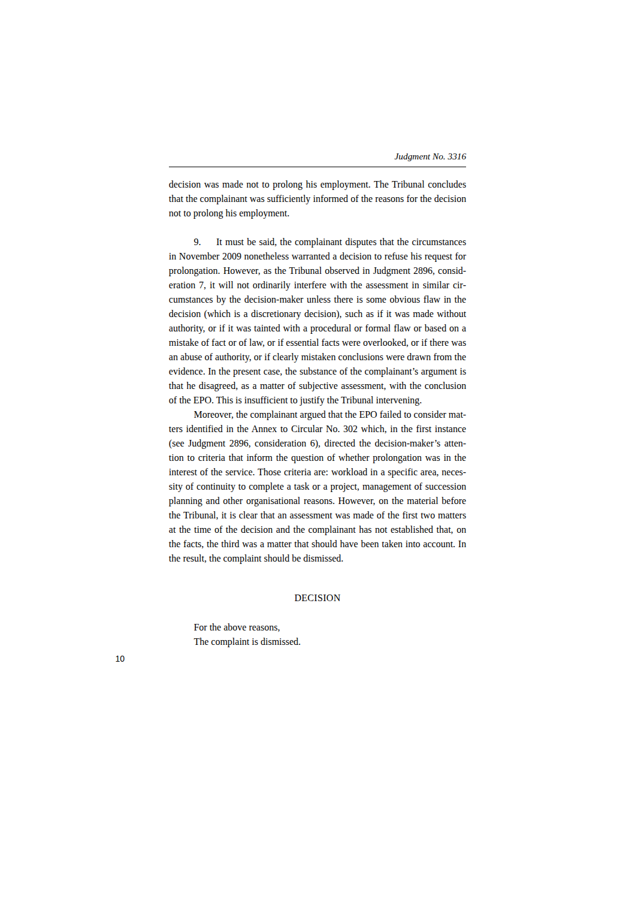Judgment No. 3316
decision was made not to prolong his employment. The Tribunal concludes that the complainant was sufficiently informed of the reasons for the decision not to prolong his employment.
9. It must be said, the complainant disputes that the circumstances in November 2009 nonetheless warranted a decision to refuse his request for prolongation. However, as the Tribunal observed in Judgment 2896, consideration 7, it will not ordinarily interfere with the assessment in similar circumstances by the decision-maker unless there is some obvious flaw in the decision (which is a discretionary decision), such as if it was made without authority, or if it was tainted with a procedural or formal flaw or based on a mistake of fact or of law, or if essential facts were overlooked, or if there was an abuse of authority, or if clearly mistaken conclusions were drawn from the evidence. In the present case, the substance of the complainant’s argument is that he disagreed, as a matter of subjective assessment, with the conclusion of the EPO. This is insufficient to justify the Tribunal intervening.
Moreover, the complainant argued that the EPO failed to consider matters identified in the Annex to Circular No. 302 which, in the first instance (see Judgment 2896, consideration 6), directed the decision-maker’s attention to criteria that inform the question of whether prolongation was in the interest of the service. Those criteria are: workload in a specific area, necessity of continuity to complete a task or a project, management of succession planning and other organisational reasons. However, on the material before the Tribunal, it is clear that an assessment was made of the first two matters at the time of the decision and the complainant has not established that, on the facts, the third was a matter that should have been taken into account. In the result, the complaint should be dismissed.
DECISION
For the above reasons,
The complaint is dismissed.
10